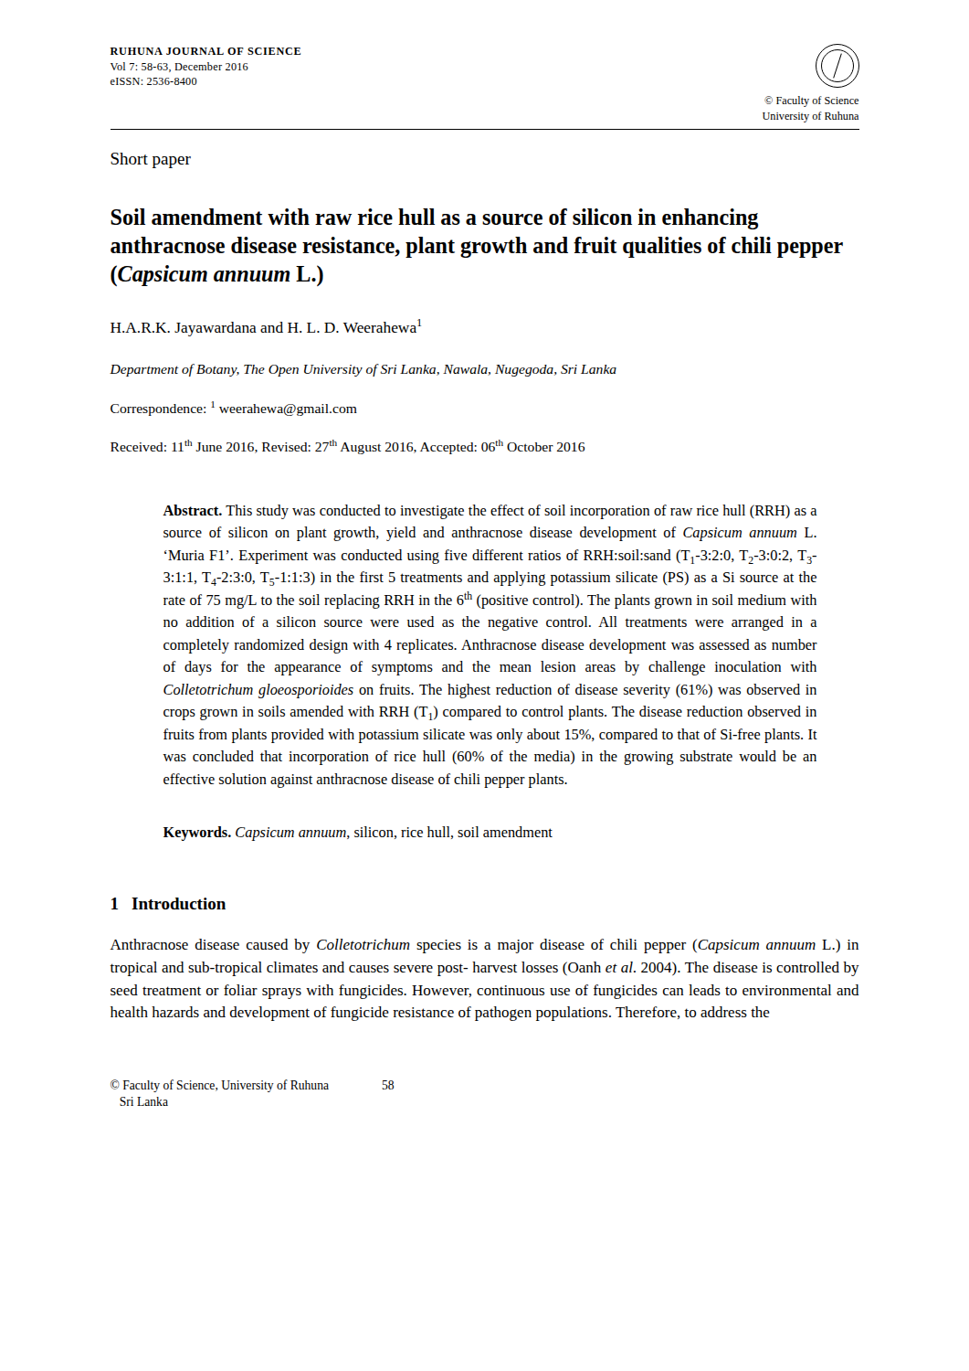Ruhuna Journal of Science
Vol 7: 58-63, December 2016
eISSN: 2536-8400
© Faculty of Science
University of Ruhuna
Short paper
Soil amendment with raw rice hull as a source of silicon in enhancing anthracnose disease resistance, plant growth and fruit qualities of chili pepper (Capsicum annuum L.)
H.A.R.K. Jayawardana and H. L. D. Weerahewa1
Department of Botany, The Open University of Sri Lanka, Nawala, Nugegoda, Sri Lanka
Correspondence: 1 weerahewa@gmail.com
Received: 11th June 2016, Revised: 27th August 2016, Accepted: 06th October 2016
Abstract. This study was conducted to investigate the effect of soil incorporation of raw rice hull (RRH) as a source of silicon on plant growth, yield and anthracnose disease development of Capsicum annuum L. ‘Muria F1’. Experiment was conducted using five different ratios of RRH:soil:sand (T1-3:2:0, T2-3:0:2, T3-3:1:1, T4-2:3:0, T5-1:1:3) in the first 5 treatments and applying potassium silicate (PS) as a Si source at the rate of 75 mg/L to the soil replacing RRH in the 6th (positive control). The plants grown in soil medium with no addition of a silicon source were used as the negative control. All treatments were arranged in a completely randomized design with 4 replicates. Anthracnose disease development was assessed as number of days for the appearance of symptoms and the mean lesion areas by challenge inoculation with Colletotrichum gloeosporioides on fruits. The highest reduction of disease severity (61%) was observed in crops grown in soils amended with RRH (T1) compared to control plants. The disease reduction observed in fruits from plants provided with potassium silicate was only about 15%, compared to that of Si-free plants. It was concluded that incorporation of rice hull (60% of the media) in the growing substrate would be an effective solution against anthracnose disease of chili pepper plants.
Keywords. Capsicum annuum, silicon, rice hull, soil amendment
1 Introduction
Anthracnose disease caused by Colletotrichum species is a major disease of chili pepper (Capsicum annuum L.) in tropical and sub-tropical climates and causes severe post- harvest losses (Oanh et al. 2004). The disease is controlled by seed treatment or foliar sprays with fungicides. However, continuous use of fungicides can leads to environmental and health hazards and development of fungicide resistance of pathogen populations. Therefore, to address the
© Faculty of Science, University of Ruhuna
Sri Lanka
58